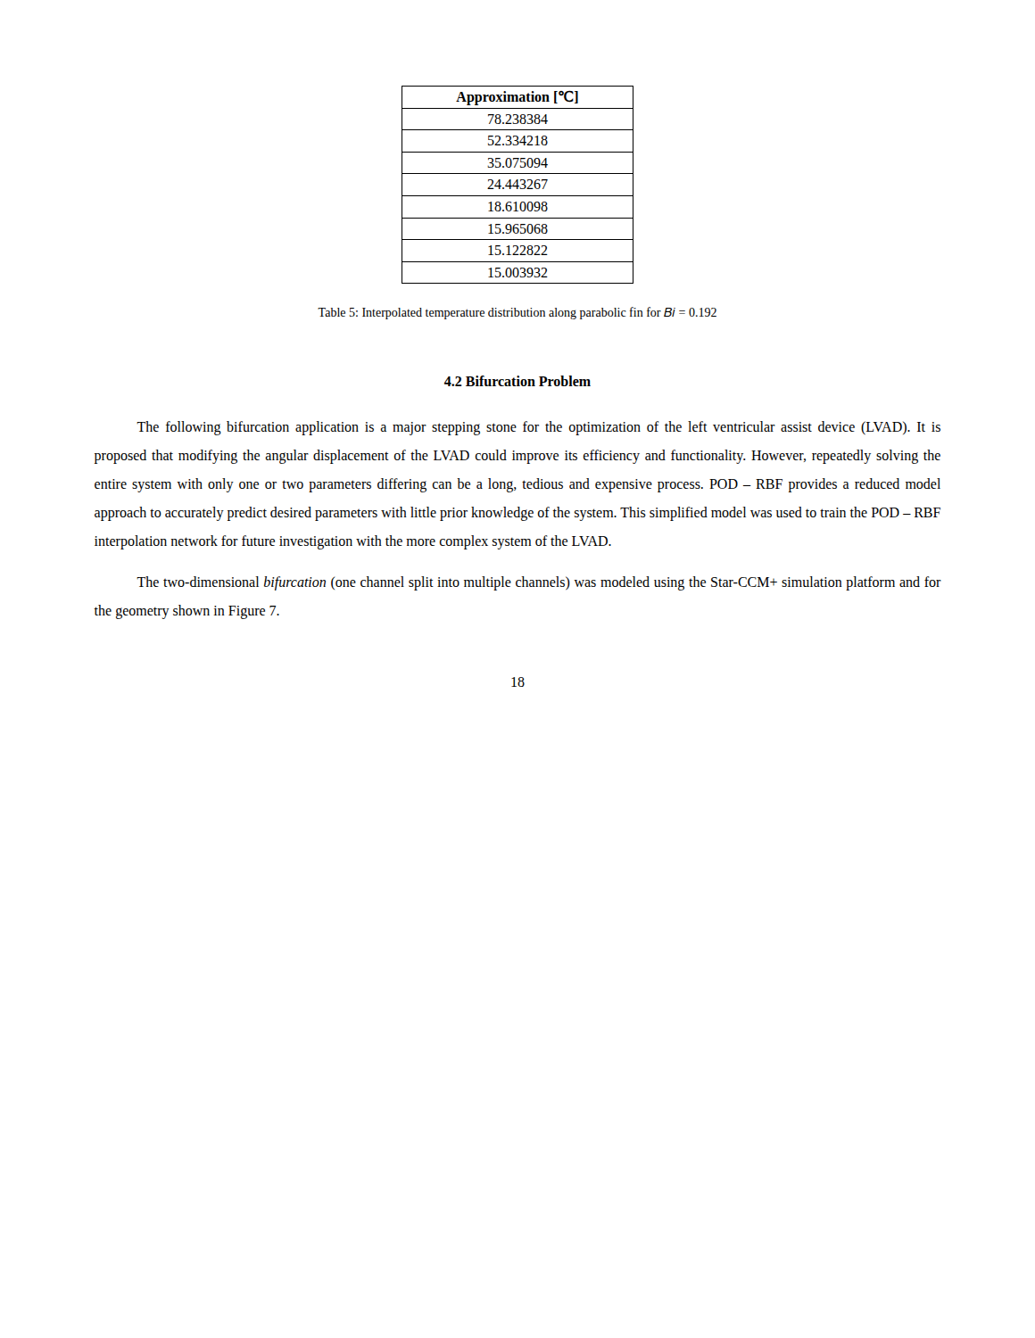| Approximation [℃] |
| --- |
| 78.238384 |
| 52.334218 |
| 35.075094 |
| 24.443267 |
| 18.610098 |
| 15.965068 |
| 15.122822 |
| 15.003932 |
Table 5: Interpolated temperature distribution along parabolic fin for 𝐵𝑖 = 0.192
4.2 Bifurcation Problem
The following bifurcation application is a major stepping stone for the optimization of the left ventricular assist device (LVAD). It is proposed that modifying the angular displacement of the LVAD could improve its efficiency and functionality. However, repeatedly solving the entire system with only one or two parameters differing can be a long, tedious and expensive process. POD – RBF provides a reduced model approach to accurately predict desired parameters with little prior knowledge of the system. This simplified model was used to train the POD – RBF interpolation network for future investigation with the more complex system of the LVAD.
The two-dimensional bifurcation (one channel split into multiple channels) was modeled using the Star-CCM+ simulation platform and for the geometry shown in Figure 7.
18